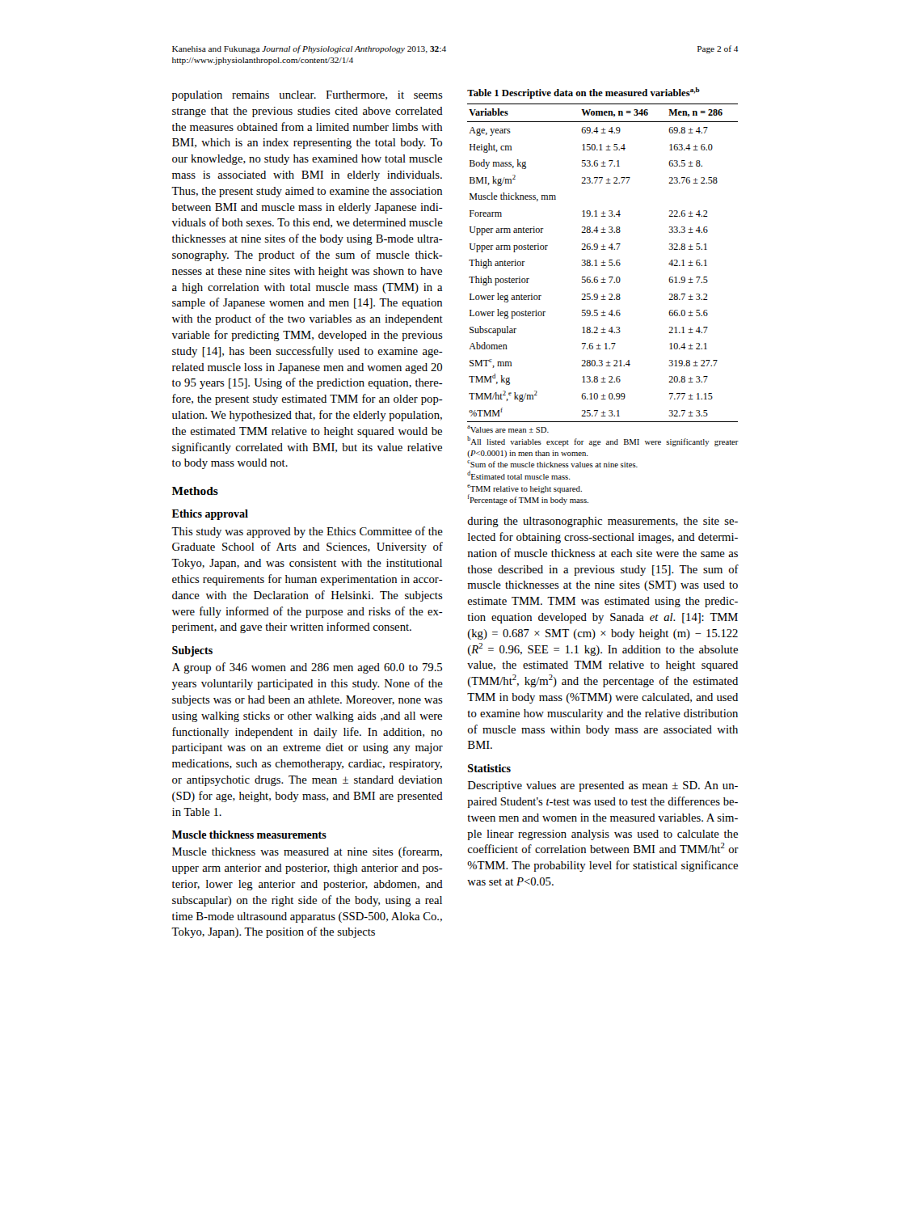Kanehisa and Fukunaga Journal of Physiological Anthropology 2013, 32:4
http://www.jphysiolanthropol.com/content/32/1/4
Page 2 of 4
population remains unclear. Furthermore, it seems strange that the previous studies cited above correlated the measures obtained from a limited number limbs with BMI, which is an index representing the total body. To our knowledge, no study has examined how total muscle mass is associated with BMI in elderly individuals. Thus, the present study aimed to examine the association between BMI and muscle mass in elderly Japanese individuals of both sexes. To this end, we determined muscle thicknesses at nine sites of the body using B-mode ultrasonography. The product of the sum of muscle thicknesses at these nine sites with height was shown to have a high correlation with total muscle mass (TMM) in a sample of Japanese women and men [14]. The equation with the product of the two variables as an independent variable for predicting TMM, developed in the previous study [14], has been successfully used to examine age-related muscle loss in Japanese men and women aged 20 to 95 years [15]. Using of the prediction equation, therefore, the present study estimated TMM for an older population. We hypothesized that, for the elderly population, the estimated TMM relative to height squared would be significantly correlated with BMI, but its value relative to body mass would not.
Methods
Ethics approval
This study was approved by the Ethics Committee of the Graduate School of Arts and Sciences, University of Tokyo, Japan, and was consistent with the institutional ethics requirements for human experimentation in accordance with the Declaration of Helsinki. The subjects were fully informed of the purpose and risks of the experiment, and gave their written informed consent.
Subjects
A group of 346 women and 286 men aged 60.0 to 79.5 years voluntarily participated in this study. None of the subjects was or had been an athlete. Moreover, none was using walking sticks or other walking aids ,and all were functionally independent in daily life. In addition, no participant was on an extreme diet or using any major medications, such as chemotherapy, cardiac, respiratory, or antipsychotic drugs. The mean ± standard deviation (SD) for age, height, body mass, and BMI are presented in Table 1.
Muscle thickness measurements
Muscle thickness was measured at nine sites (forearm, upper arm anterior and posterior, thigh anterior and posterior, lower leg anterior and posterior, abdomen, and subscapular) on the right side of the body, using a real time B-mode ultrasound apparatus (SSD-500, Aloka Co., Tokyo, Japan). The position of the subjects
Table 1 Descriptive data on the measured variablesa,b
| Variables | Women, n = 346 | Men, n = 286 |
| --- | --- | --- |
| Age, years | 69.4 ± 4.9 | 69.8 ± 4.7 |
| Height, cm | 150.1 ± 5.4 | 163.4 ± 6.0 |
| Body mass, kg | 53.6 ± 7.1 | 63.5 ± 8. |
| BMI, kg/m 2 | 23.77 ± 2.77 | 23.76 ± 2.58 |
| Muscle thickness, mm | | |
| Forearm | 19.1 ± 3.4 | 22.6 ± 4.2 |
| Upper arm anterior | 28.4 ± 3.8 | 33.3 ± 4.6 |
| Upper arm posterior | 26.9 ± 4.7 | 32.8 ± 5.1 |
| Thigh anterior | 38.1 ± 5.6 | 42.1 ± 6.1 |
| Thigh posterior | 56.6 ± 7.0 | 61.9 ± 7.5 |
| Lower leg anterior | 25.9 ± 2.8 | 28.7 ± 3.2 |
| Lower leg posterior | 59.5 ± 4.6 | 66.0 ± 5.6 |
| Subscapular | 18.2 ± 4.3 | 21.1 ± 4.7 |
| Abdomen | 7.6 ± 1.7 | 10.4 ± 2.1 |
| SMT c , mm | 280.3 ± 21.4 | 319.8 ± 27.7 |
| TMM d , kg | 13.8 ± 2.6 | 20.8 ± 3.7 |
| TMM/ht 2 , e kg/m 2 | 6.10 ± 0.99 | 7.77 ± 1.15 |
| %TMM f | 25.7 ± 3.1 | 32.7 ± 3.5 |
aValues are mean ± SD.
bAll listed variables except for age and BMI were significantly greater (P<0.0001) in men than in women.
cSum of the muscle thickness values at nine sites.
dEstimated total muscle mass.
eTMM relative to height squared.
fPercentage of TMM in body mass.
during the ultrasonographic measurements, the site selected for obtaining cross-sectional images, and determination of muscle thickness at each site were the same as those described in a previous study [15]. The sum of muscle thicknesses at the nine sites (SMT) was used to estimate TMM. TMM was estimated using the prediction equation developed by Sanada et al. [14]: TMM (kg) = 0.687 × SMT (cm) × body height (m) − 15.122 (R2 = 0.96, SEE = 1.1 kg). In addition to the absolute value, the estimated TMM relative to height squared (TMM/ht2, kg/m2) and the percentage of the estimated TMM in body mass (%TMM) were calculated, and used to examine how muscularity and the relative distribution of muscle mass within body mass are associated with BMI.
Statistics
Descriptive values are presented as mean ± SD. An unpaired Student's t-test was used to test the differences between men and women in the measured variables. A simple linear regression analysis was used to calculate the coefficient of correlation between BMI and TMM/ht2 or %TMM. The probability level for statistical significance was set at P<0.05.